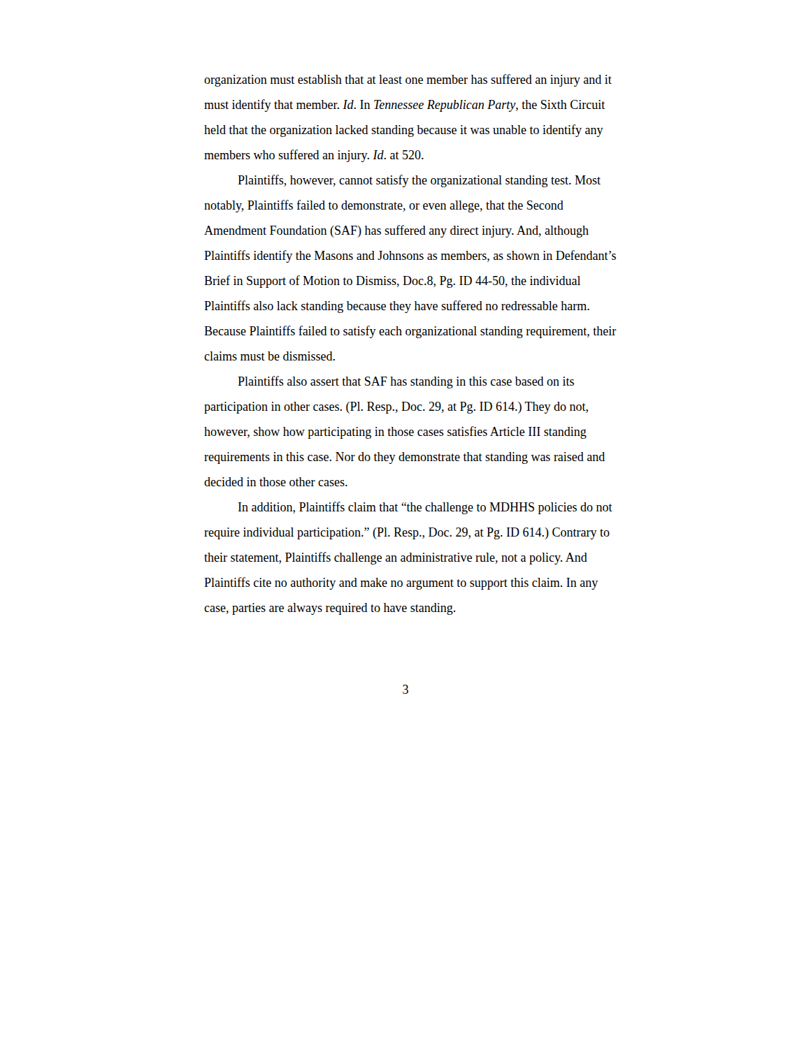organization must establish that at least one member has suffered an injury and it must identify that member. Id. In Tennessee Republican Party, the Sixth Circuit held that the organization lacked standing because it was unable to identify any members who suffered an injury. Id. at 520.
Plaintiffs, however, cannot satisfy the organizational standing test. Most notably, Plaintiffs failed to demonstrate, or even allege, that the Second Amendment Foundation (SAF) has suffered any direct injury. And, although Plaintiffs identify the Masons and Johnsons as members, as shown in Defendant’s Brief in Support of Motion to Dismiss, Doc.8, Pg. ID 44-50, the individual Plaintiffs also lack standing because they have suffered no redressable harm. Because Plaintiffs failed to satisfy each organizational standing requirement, their claims must be dismissed.
Plaintiffs also assert that SAF has standing in this case based on its participation in other cases. (Pl. Resp., Doc. 29, at Pg. ID 614.) They do not, however, show how participating in those cases satisfies Article III standing requirements in this case. Nor do they demonstrate that standing was raised and decided in those other cases.
In addition, Plaintiffs claim that “the challenge to MDHHS policies do not require individual participation.” (Pl. Resp., Doc. 29, at Pg. ID 614.) Contrary to their statement, Plaintiffs challenge an administrative rule, not a policy. And Plaintiffs cite no authority and make no argument to support this claim. In any case, parties are always required to have standing.
3